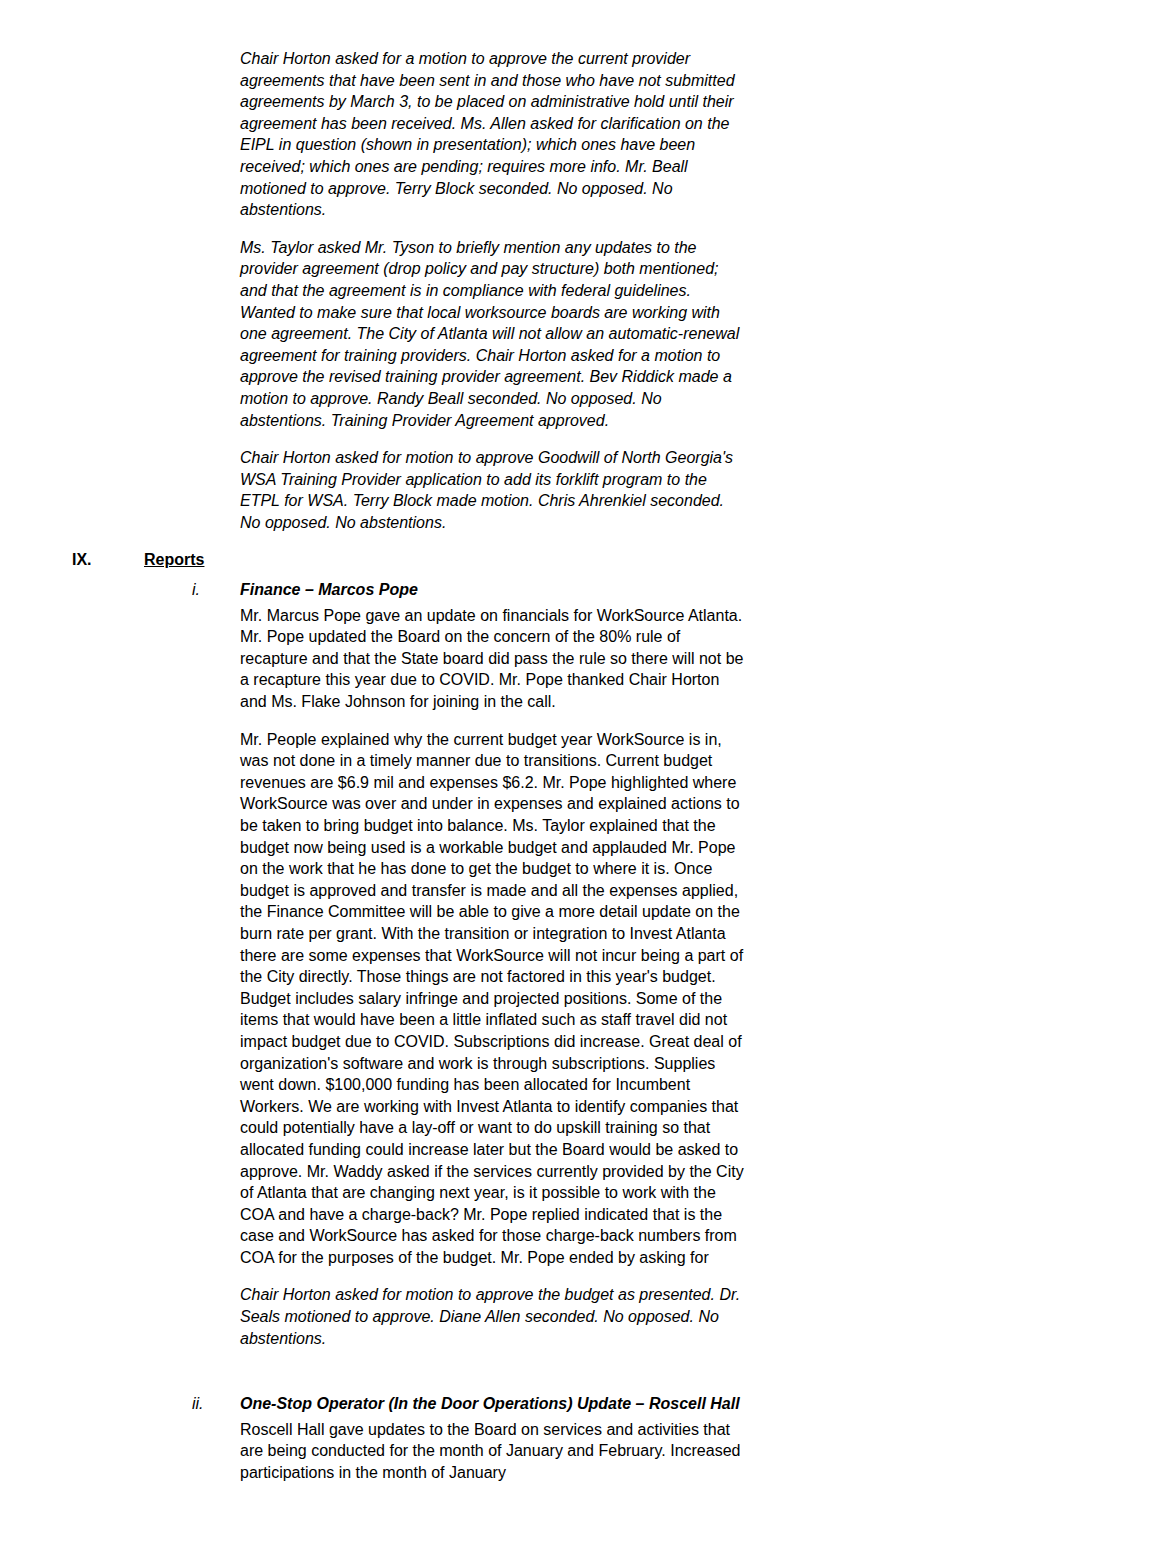Chair Horton asked for a motion to approve the current provider agreements that have been sent in and those who have not submitted agreements by March 3, to be placed on administrative hold until their agreement has been received. Ms. Allen asked for clarification on the EIPL in question (shown in presentation); which ones have been received; which ones are pending; requires more info. Mr. Beall motioned to approve. Terry Block seconded. No opposed. No abstentions.
Ms. Taylor asked Mr. Tyson to briefly mention any updates to the provider agreement (drop policy and pay structure) both mentioned; and that the agreement is in compliance with federal guidelines. Wanted to make sure that local worksource boards are working with one agreement. The City of Atlanta will not allow an automatic-renewal agreement for training providers. Chair Horton asked for a motion to approve the revised training provider agreement. Bev Riddick made a motion to approve. Randy Beall seconded. No opposed. No abstentions. Training Provider Agreement approved.
Chair Horton asked for motion to approve Goodwill of North Georgia's WSA Training Provider application to add its forklift program to the ETPL for WSA. Terry Block made motion. Chris Ahrenkiel seconded. No opposed. No abstentions.
IX. Reports
i. Finance – Marcos Pope
Mr. Marcus Pope gave an update on financials for WorkSource Atlanta. Mr. Pope updated the Board on the concern of the 80% rule of recapture and that the State board did pass the rule so there will not be a recapture this year due to COVID. Mr. Pope thanked Chair Horton and Ms. Flake Johnson for joining in the call.
Mr. People explained why the current budget year WorkSource is in, was not done in a timely manner due to transitions. Current budget revenues are $6.9 mil and expenses $6.2. Mr. Pope highlighted where WorkSource was over and under in expenses and explained actions to be taken to bring budget into balance. Ms. Taylor explained that the budget now being used is a workable budget and applauded Mr. Pope on the work that he has done to get the budget to where it is. Once budget is approved and transfer is made and all the expenses applied, the Finance Committee will be able to give a more detail update on the burn rate per grant. With the transition or integration to Invest Atlanta there are some expenses that WorkSource will not incur being a part of the City directly. Those things are not factored in this year's budget. Budget includes salary infringe and projected positions. Some of the items that would have been a little inflated such as staff travel did not impact budget due to COVID. Subscriptions did increase. Great deal of organization's software and work is through subscriptions. Supplies went down. $100,000 funding has been allocated for Incumbent Workers. We are working with Invest Atlanta to identify companies that could potentially have a lay-off or want to do upskill training so that allocated funding could increase later but the Board would be asked to approve. Mr. Waddy asked if the services currently provided by the City of Atlanta that are changing next year, is it possible to work with the COA and have a charge-back? Mr. Pope replied indicated that is the case and WorkSource has asked for those charge-back numbers from COA for the purposes of the budget. Mr. Pope ended by asking for
Chair Horton asked for motion to approve the budget as presented. Dr. Seals motioned to approve. Diane Allen seconded. No opposed. No abstentions.
ii. One-Stop Operator (In the Door Operations) Update – Roscell Hall
Roscell Hall gave updates to the Board on services and activities that are being conducted for the month of January and February. Increased participations in the month of January